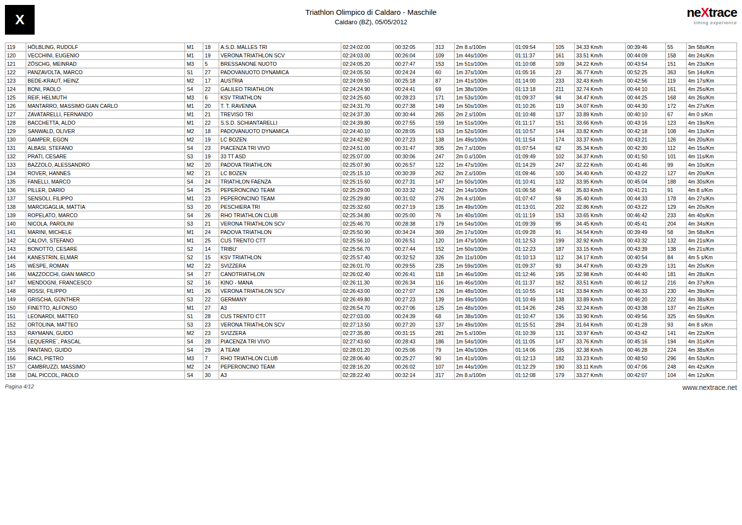X
Triathlon Olimpico di Caldaro - Maschile
Caldaro (BZ), 05/05/2012
neXtrace
timing experience
| 119 | HÖLBLING, RUDOLF | M1 | 18 | A.S.D. MALLES TRI | 02:24:02.00 | 00:32:05 | 313 | 2m 8.s/100m | 01:09:54 | 105 | 34.33 Km/h | 00:39:46 | 55 | 3m 58s/Km |
| 120 | VECCHINI, EUGENIO | M1 | 19 | VERONA TRIATHLON SCV | 02:24:03.00 | 00:26:04 | 109 | 1m 44s/100m | 01:11:37 | 161 | 33.51 Km/h | 00:44:09 | 158 | 4m 24s/Km |
| 121 | ZÖSCHG, MEINRAD | M3 | 5 | BRESSANONE NUOTO | 02:24:05.20 | 00:27:47 | 153 | 1m 51s/100m | 01:10:08 | 109 | 34.22 Km/h | 00:43:54 | 151 | 4m 23s/Km |
| 122 | PANZAVOLTA, MARCO | S1 | 27 | PADOVANUOTO DYNAMICA | 02:24:05.50 | 00:24:24 | 60 | 1m 37s/100m | 01:05:16 | 23 | 36.77 Km/h | 00:52:25 | 363 | 5m 14s/Km |
| 123 | BEDE-KRAUT, HEINZ | M2 | 17 | AUSTRIA | 02:24:09.50 | 00:25:18 | 87 | 1m 41s/100m | 01:14:00 | 233 | 32.43 Km/h | 00:42:56 | 119 | 4m 17s/Km |
| 124 | BONI, PAOLO | S4 | 22 | GALILEO TRIATHLON | 02:24:24.90 | 00:24:41 | 69 | 1m 38s/100m | 01:13:18 | 211 | 32.74 Km/h | 00:44:10 | 161 | 4m 25s/Km |
| 125 | REIF, HELMUTH | M3 | 6 | KSV TRIATHLON | 02:24:25.60 | 00:28:23 | 171 | 1m 53s/100m | 01:09:37 | 94 | 34.47 Km/h | 00:44:25 | 168 | 4m 26s/Km |
| 126 | MANTARRO, MASSIMO GIAN CARLO | M1 | 20 | T. T. RAVENNA | 02:24:31.70 | 00:27:38 | 149 | 1m 50s/100m | 01:10:26 | 119 | 34.07 Km/h | 00:44:30 | 172 | 4m 27s/Km |
| 127 | ZAVATARELLI, FERNANDO | M1 | 21 | TREVISO TRI | 02:24:37.30 | 00:30:44 | 265 | 2m 2.s/100m | 01:10:48 | 137 | 33.89 Km/h | 00:40:10 | 67 | 4m 0 s/Km |
| 128 | BACCHETTA, ALDO | M1 | 22 | S.S.D. SCHIANTARELLI | 02:24:39.80 | 00:27:55 | 159 | 1m 51s/100m | 01:11:17 | 151 | 33.66 Km/h | 00:43:16 | 123 | 4m 19s/Km |
| 129 | SANWALD, OLIVER | M2 | 18 | PADOVANUOTO DYNAMICA | 02:24:40.10 | 00:28:05 | 163 | 1m 52s/100m | 01:10:57 | 144 | 33.82 Km/h | 00:42:18 | 108 | 4m 13s/Km |
| 130 | GAMPER, EGON | M2 | 19 | LC BOZEN | 02:24:42.80 | 00:27:23 | 138 | 1m 49s/100m | 01:11:54 | 174 | 33.37 Km/h | 00:43:21 | 126 | 4m 20s/Km |
| 131 | ALBASI, STEFANO | S4 | 23 | PIACENZA TRI VIVO | 02:24:51.00 | 00:31:47 | 305 | 2m 7.s/100m | 01:07:54 | 62 | 35.34 Km/h | 00:42:30 | 112 | 4m 15s/Km |
| 132 | PRATI, CESARE | S3 | 19 | 33 TT ASD | 02:25:07.00 | 00:30:06 | 247 | 2m 0.s/100m | 01:09:49 | 102 | 34.37 Km/h | 00:41:50 | 101 | 4m 11s/Km |
| 133 | BAZZOLO, ALESSANDRO | M2 | 20 | PADOVA TRIATHLON | 02:25:07.90 | 00:26:57 | 122 | 1m 47s/100m | 01:14:29 | 247 | 32.22 Km/h | 00:41:46 | 99 | 4m 10s/Km |
| 134 | ROVER, HANNES | M2 | 21 | LC BOZEN | 02:25:15.10 | 00:30:39 | 262 | 2m 2.s/100m | 01:09:46 | 100 | 34.40 Km/h | 00:43:22 | 127 | 4m 20s/Km |
| 135 | FANELLI, MARCO | S4 | 24 | TRIATHLON FAENZA | 02:25:15.60 | 00:27:31 | 147 | 1m 50s/100m | 01:10:41 | 132 | 33.95 Km/h | 00:45:04 | 188 | 4m 30s/Km |
| 136 | PILLER, DARIO | S4 | 25 | PEPERONCINO TEAM | 02:25:29.00 | 00:33:32 | 342 | 2m 14s/100m | 01:06:58 | 46 | 35.83 Km/h | 00:41:21 | 91 | 4m 8 s/Km |
| 137 | SENSOLI, FILIPPO | M1 | 23 | PEPERONCINO TEAM | 02:25:29.80 | 00:31:02 | 276 | 2m 4.s/100m | 01:07:47 | 59 | 35.40 Km/h | 00:44:33 | 178 | 4m 27s/Km |
| 138 | MARCIGAGLIA, MATTIA | S3 | 20 | PESCHIERA TRI | 02:25:32.60 | 00:27:19 | 135 | 1m 49s/100m | 01:13:01 | 202 | 32.86 Km/h | 00:43:22 | 129 | 4m 20s/Km |
| 139 | ROPELATO, MARCO | S4 | 26 | RHO TRIATHLON CLUB | 02:25:34.80 | 00:25:00 | 76 | 1m 40s/100m | 01:11:19 | 153 | 33.65 Km/h | 00:46:42 | 233 | 4m 40s/Km |
| 140 | NICOLA, PAROLINI | S3 | 21 | VERONA TRIATHLON SCV | 02:25:46.70 | 00:28:38 | 179 | 1m 54s/100m | 01:09:39 | 95 | 34.45 Km/h | 00:45:41 | 204 | 4m 34s/Km |
| 141 | MARINI, MICHELE | M1 | 24 | PADOVA TRIATHLON | 02:25:50.90 | 00:34:24 | 369 | 2m 17s/100m | 01:09:28 | 91 | 34.54 Km/h | 00:39:49 | 58 | 3m 58s/Km |
| 142 | CALOVI, STEFANO | M1 | 25 | CUS TRENTO CTT | 02:25:56.10 | 00:26:51 | 120 | 1m 47s/100m | 01:12:53 | 199 | 32.92 Km/h | 00:43:32 | 132 | 4m 21s/Km |
| 143 | BONOTTO, CESARE | S2 | 14 | TRIBU' | 02:25:56.70 | 00:27:44 | 152 | 1m 50s/100m | 01:12:23 | 187 | 33.15 Km/h | 00:43:39 | 138 | 4m 21s/Km |
| 144 | KANESTRIN, ELMAR | S2 | 15 | KSV TRIATHLON | 02:25:57.40 | 00:32:52 | 326 | 2m 11s/100m | 01:10:13 | 112 | 34.17 Km/h | 00:40:54 | 84 | 4m 5 s/Km |
| 145 | WESPE, ROMAN | M2 | 22 | SVIZZERA | 02:26:01.70 | 00:29:55 | 235 | 1m 59s/100m | 01:09:37 | 93 | 34.47 Km/h | 00:43:29 | 131 | 4m 20s/Km |
| 146 | MAZZOCCHI, GIAN MARCO | S4 | 27 | CANOTRIATHLON | 02:26:02.40 | 00:26:41 | 118 | 1m 46s/100m | 01:12:46 | 195 | 32.98 Km/h | 00:44:40 | 181 | 4m 28s/Km |
| 147 | MENDOGNI, FRANCESCO | S2 | 16 | KINO - MANA | 02:26:11.30 | 00:26:34 | 116 | 1m 46s/100m | 01:11:37 | 162 | 33.51 Km/h | 00:46:12 | 216 | 4m 37s/Km |
| 148 | ROSSI, FILIPPO | M1 | 26 | VERONA TRIATHLON SCV | 02:26:43.00 | 00:27:07 | 126 | 1m 48s/100m | 01:10:55 | 141 | 33.84 Km/h | 00:46:33 | 230 | 4m 39s/Km |
| 149 | GRISCHA, GÜNTHER | S3 | 22 | GERMANY | 02:26:49.80 | 00:27:23 | 139 | 1m 49s/100m | 01:10:49 | 138 | 33.89 Km/h | 00:46:20 | 222 | 4m 38s/Km |
| 150 | FINETTO, ALFONSO | M1 | 27 | A3 | 02:26:54.70 | 00:27:06 | 125 | 1m 48s/100m | 01:14:26 | 245 | 32.24 Km/h | 00:43:38 | 137 | 4m 21s/Km |
| 151 | LEONARDI, MATTEO | S1 | 28 | CUS TRENTO CTT | 02:27:03.00 | 00:24:39 | 68 | 1m 38s/100m | 01:10:47 | 136 | 33.90 Km/h | 00:49:56 | 325 | 4m 59s/Km |
| 152 | ORTOLINA, MATTEO | S3 | 23 | VERONA TRIATHLON SCV | 02:27:13.50 | 00:27:20 | 137 | 1m 49s/100m | 01:15:51 | 284 | 31.64 Km/h | 00:41:28 | 93 | 4m 8 s/Km |
| 153 | RAYMANN, GUIDO | M2 | 23 | SVIZZERA | 02:27:35.80 | 00:31:15 | 281 | 2m 5.s/100m | 01:10:39 | 131 | 33.97 Km/h | 00:43:42 | 141 | 4m 22s/Km |
| 154 | LEQUERRE´, PASCAL | S4 | 28 | PIACENZA TRI VIVO | 02:27:43.60 | 00:28:43 | 186 | 1m 54s/100m | 01:11:05 | 147 | 33.76 Km/h | 00:45:16 | 194 | 4m 31s/Km |
| 155 | PANTANO, GUIDO | S4 | 29 | A TEAM | 02:28:01.20 | 00:25:06 | 79 | 1m 40s/100m | 01:14:06 | 235 | 32.38 Km/h | 00:46:28 | 224 | 4m 38s/Km |
| 156 | IRACI, PIETRO | M3 | 7 | RHO TRIATHLON CLUB | 02:28:06.40 | 00:25:27 | 90 | 1m 41s/100m | 01:12:13 | 182 | 33.23 Km/h | 00:48:50 | 296 | 4m 53s/Km |
| 157 | CAMBRUZZI, MASSIMO | M2 | 24 | PEPERONCINO TEAM | 02:28:16.20 | 00:26:02 | 107 | 1m 44s/100m | 01:12:29 | 190 | 33.11 Km/h | 00:47:06 | 248 | 4m 42s/Km |
| 158 | DAL PICCOL, PAOLO | S4 | 30 | A3 | 02:28:22.40 | 00:32:14 | 317 | 2m 8.s/100m | 01:12:08 | 179 | 33.27 Km/h | 00:42:07 | 104 | 4m 12s/Km |
Pagina 4/12 www.nextrace.net